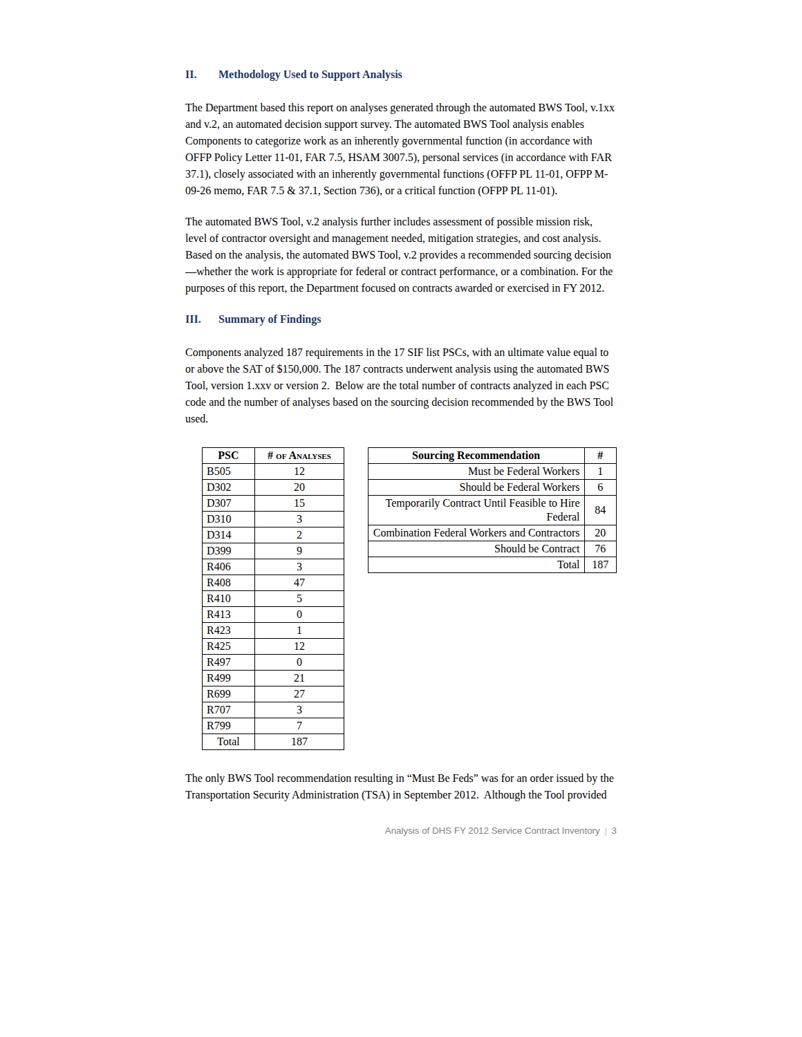II. Methodology Used to Support Analysis
The Department based this report on analyses generated through the automated BWS Tool, v.1xx and v.2, an automated decision support survey. The automated BWS Tool analysis enables Components to categorize work as an inherently governmental function (in accordance with OFFP Policy Letter 11-01, FAR 7.5, HSAM 3007.5), personal services (in accordance with FAR 37.1), closely associated with an inherently governmental functions (OFFP PL 11-01, OFPP M-09-26 memo, FAR 7.5 & 37.1, Section 736), or a critical function (OFPP PL 11-01).
The automated BWS Tool, v.2 analysis further includes assessment of possible mission risk, level of contractor oversight and management needed, mitigation strategies, and cost analysis. Based on the analysis, the automated BWS Tool, v.2 provides a recommended sourcing decision—whether the work is appropriate for federal or contract performance, or a combination. For the purposes of this report, the Department focused on contracts awarded or exercised in FY 2012.
III. Summary of Findings
Components analyzed 187 requirements in the 17 SIF list PSCs, with an ultimate value equal to or above the SAT of $150,000. The 187 contracts underwent analysis using the automated BWS Tool, version 1.xxv or version 2. Below are the total number of contracts analyzed in each PSC code and the number of analyses based on the sourcing decision recommended by the BWS Tool used.
| PSC | # of Analyses |
| --- | --- |
| B505 | 12 |
| D302 | 20 |
| D307 | 15 |
| D310 | 3 |
| D314 | 2 |
| D399 | 9 |
| R406 | 3 |
| R408 | 47 |
| R410 | 5 |
| R413 | 0 |
| R423 | 1 |
| R425 | 12 |
| R497 | 0 |
| R499 | 21 |
| R699 | 27 |
| R707 | 3 |
| R799 | 7 |
| Total | 187 |
| Sourcing Recommendation | # |
| --- | --- |
| Must be Federal Workers | 1 |
| Should be Federal Workers | 6 |
| Temporarily Contract Until Feasible to Hire Federal | 84 |
| Combination Federal Workers and Contractors | 20 |
| Should be Contract | 76 |
| Total | 187 |
The only BWS Tool recommendation resulting in “Must Be Feds” was for an order issued by the Transportation Security Administration (TSA) in September 2012. Although the Tool provided
Analysis of DHS FY 2012 Service Contract Inventory | 3